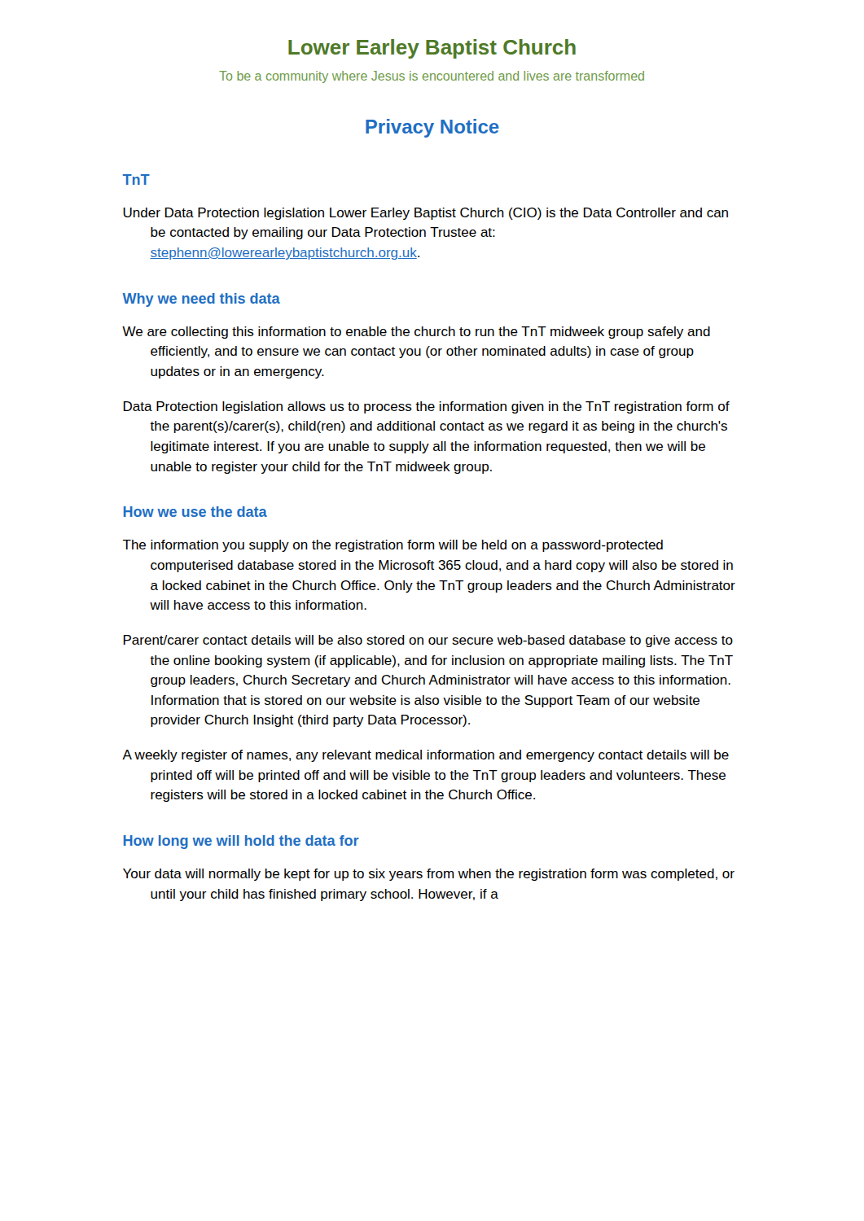Lower Earley Baptist Church
To be a community where Jesus is encountered and lives are transformed
Privacy Notice
TnT
Under Data Protection legislation Lower Earley Baptist Church (CIO) is the Data Controller and can be contacted by emailing our Data Protection Trustee at: stephenn@lowerearleybaptistchurch.org.uk.
Why we need this data
We are collecting this information to enable the church to run the TnT midweek group safely and efficiently, and to ensure we can contact you (or other nominated adults) in case of group updates or in an emergency.
Data Protection legislation allows us to process the information given in the TnT registration form of the parent(s)/carer(s), child(ren) and additional contact as we regard it as being in the church's legitimate interest. If you are unable to supply all the information requested, then we will be unable to register your child for the TnT midweek group.
How we use the data
The information you supply on the registration form will be held on a password-protected computerised database stored in the Microsoft 365 cloud, and a hard copy will also be stored in a locked cabinet in the Church Office. Only the TnT group leaders and the Church Administrator will have access to this information.
Parent/carer contact details will be also stored on our secure web-based database to give access to the online booking system (if applicable), and for inclusion on appropriate mailing lists. The TnT group leaders, Church Secretary and Church Administrator will have access to this information. Information that is stored on our website is also visible to the Support Team of our website provider Church Insight (third party Data Processor).
A weekly register of names, any relevant medical information and emergency contact details will be printed off will be printed off and will be visible to the TnT group leaders and volunteers. These registers will be stored in a locked cabinet in the Church Office.
How long we will hold the data for
Your data will normally be kept for up to six years from when the registration form was completed, or until your child has finished primary school. However, if a